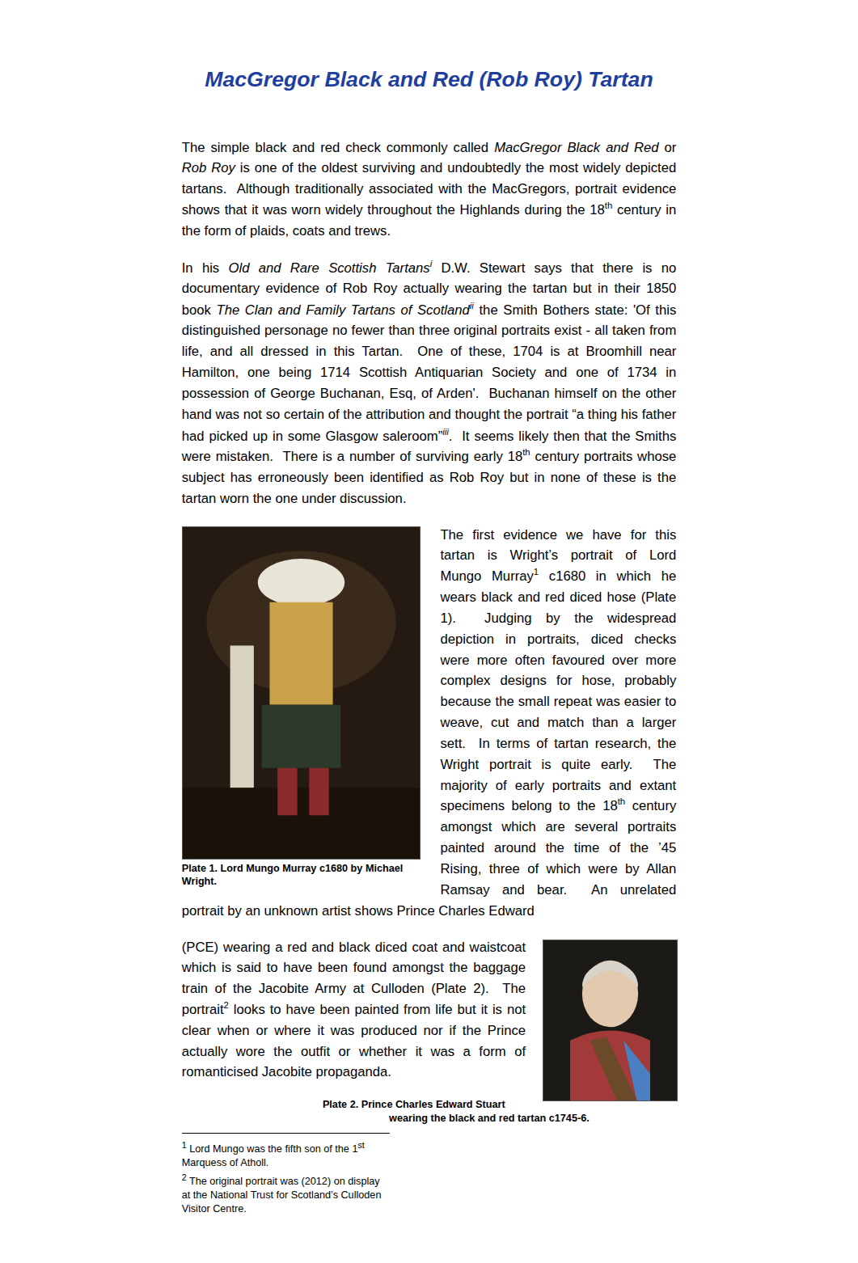MacGregor Black and Red (Rob Roy) Tartan
The simple black and red check commonly called MacGregor Black and Red or Rob Roy is one of the oldest surviving and undoubtedly the most widely depicted tartans. Although traditionally associated with the MacGregors, portrait evidence shows that it was worn widely throughout the Highlands during the 18th century in the form of plaids, coats and trews.
In his Old and Rare Scottish Tartans i D.W. Stewart says that there is no documentary evidence of Rob Roy actually wearing the tartan but in their 1850 book The Clan and Family Tartans of Scotland ii the Smith Bothers state: 'Of this distinguished personage no fewer than three original portraits exist - all taken from life, and all dressed in this Tartan. One of these, 1704 is at Broomhill near Hamilton, one being 1714 Scottish Antiquarian Society and one of 1734 in possession of George Buchanan, Esq, of Arden'. Buchanan himself on the other hand was not so certain of the attribution and thought the portrait “a thing his father had picked up in some Glasgow saleroom”iii. It seems likely then that the Smiths were mistaken. There is a number of surviving early 18th century portraits whose subject has erroneously been identified as Rob Roy but in none of these is the tartan worn the one under discussion.
Plate 1. Lord Mungo Murray c1680 by Michael Wright.
The first evidence we have for this tartan is Wright’s portrait of Lord Mungo Murray1 c1680 in which he wears black and red diced hose (Plate 1). Judging by the widespread depiction in portraits, diced checks were more often favoured over more complex designs for hose, probably because the small repeat was easier to weave, cut and match than a larger sett. In terms of tartan research, the Wright portrait is quite early. The majority of early portraits and extant specimens belong to the 18th century amongst which are several portraits painted around the time of the ’45 Rising, three of which were by Allan Ramsay and bear. An unrelated portrait by an unknown artist shows Prince Charles Edward
(PCE) wearing a red and black diced coat and waistcoat which is said to have been found amongst the baggage train of the Jacobite Army at Culloden (Plate 2). The portrait2 looks to have been painted from life but it is not clear when or where it was produced nor if the Prince actually wore the outfit or whether it was a form of romanticised Jacobite propaganda.
Plate 2. Prince Charles Edward Stuart
wearing the black and red tartan c1745-6.
1 Lord Mungo was the fifth son of the 1st Marquess of Atholl.
2 The original portrait was (2012) on display at the National Trust for Scotland’s Culloden Visitor Centre.